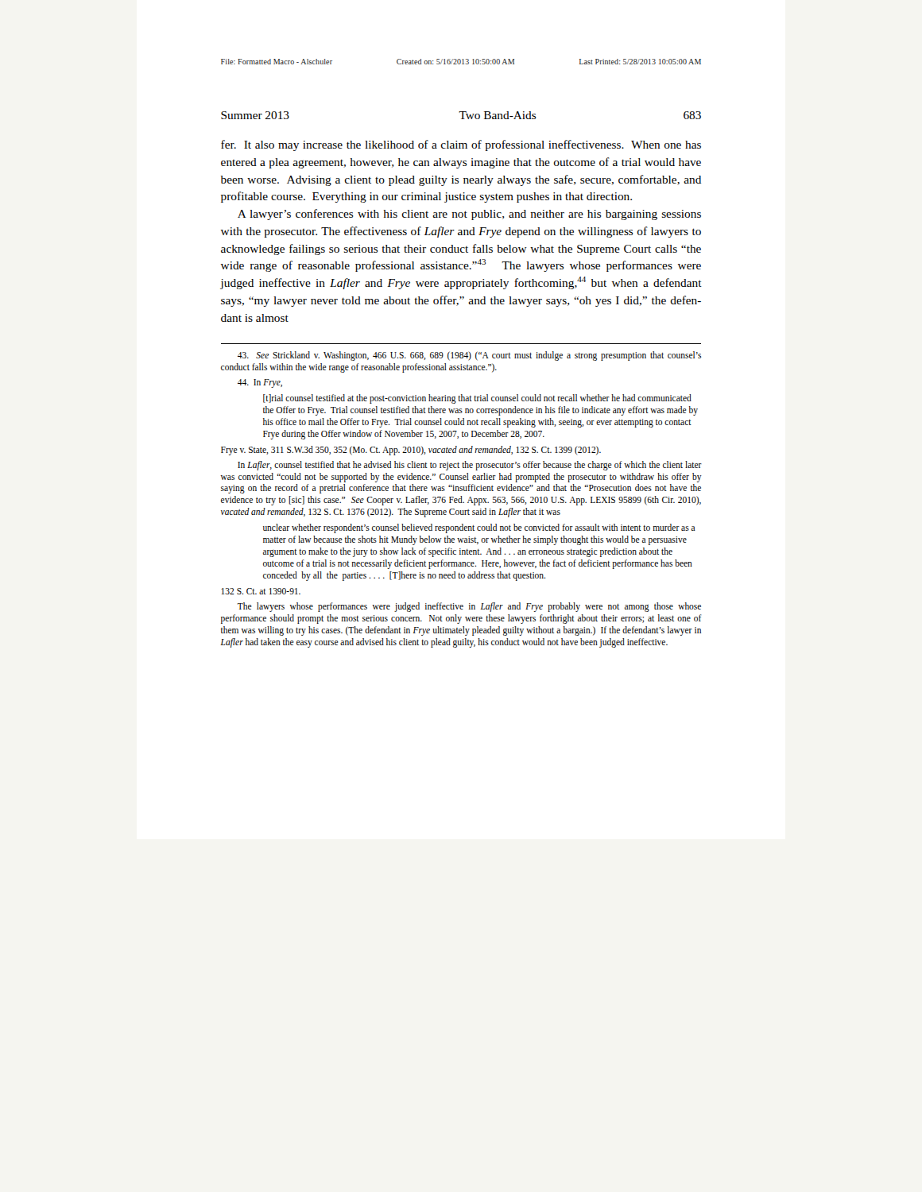File: Formatted Macro - Alschuler Created on: 5/16/2013 10:50:00 AM Last Printed: 5/28/2013 10:05:00 AM
Summer 2013
Two Band-Aids
683
fer. It also may increase the likelihood of a claim of professional ineffectiveness. When one has entered a plea agreement, however, he can always imagine that the outcome of a trial would have been worse. Advising a client to plead guilty is nearly always the safe, secure, comfortable, and profitable course. Everything in our criminal justice system pushes in that direction.
A lawyer’s conferences with his client are not public, and neither are his bargaining sessions with the prosecutor. The effectiveness of Lafler and Frye depend on the willingness of lawyers to acknowledge failings so serious that their conduct falls below what the Supreme Court calls “the wide range of reasonable professional assistance.”43 The lawyers whose performances were judged ineffective in Lafler and Frye were appropriately forthcoming,44 but when a defendant says, “my lawyer never told me about the offer,” and the lawyer says, “oh yes I did,” the defendant is almost
43. See Strickland v. Washington, 466 U.S. 668, 689 (1984) (“A court must indulge a strong presumption that counsel’s conduct falls within the wide range of reasonable professional assistance.”).
44. In Frye,
[t]rial counsel testified at the post-conviction hearing that trial counsel could not recall whether he had communicated the Offer to Frye. Trial counsel testified that there was no correspondence in his file to indicate any effort was made by his office to mail the Offer to Frye. Trial counsel could not recall speaking with, seeing, or ever attempting to contact Frye during the Offer window of November 15, 2007, to December 28, 2007.
Frye v. State, 311 S.W.3d 350, 352 (Mo. Ct. App. 2010), vacated and remanded, 132 S. Ct. 1399 (2012).
In Lafler, counsel testified that he advised his client to reject the prosecutor’s offer because the charge of which the client later was convicted “could not be supported by the evidence.” Counsel earlier had prompted the prosecutor to withdraw his offer by saying on the record of a pretrial conference that there was “insufficient evidence” and that the “Prosecution does not have the evidence to try to [sic] this case.” See Cooper v. Lafler, 376 Fed. Appx. 563, 566, 2010 U.S. App. LEXIS 95899 (6th Cir. 2010), vacated and remanded, 132 S. Ct. 1376 (2012). The Supreme Court said in Lafler that it was
unclear whether respondent’s counsel believed respondent could not be convicted for assault with intent to murder as a matter of law because the shots hit Mundy below the waist, or whether he simply thought this would be a persuasive argument to make to the jury to show lack of specific intent. And . . . an erroneous strategic prediction about the outcome of a trial is not necessarily deficient performance. Here, however, the fact of deficient performance has been conceded by all the parties . . . . [T]here is no need to address that question.
132 S. Ct. at 1390-91.
The lawyers whose performances were judged ineffective in Lafler and Frye probably were not among those whose performance should prompt the most serious concern. Not only were these lawyers forthright about their errors; at least one of them was willing to try his cases. (The defendant in Frye ultimately pleaded guilty without a bargain.) If the defendant’s lawyer in Lafler had taken the easy course and advised his client to plead guilty, his conduct would not have been judged ineffective.